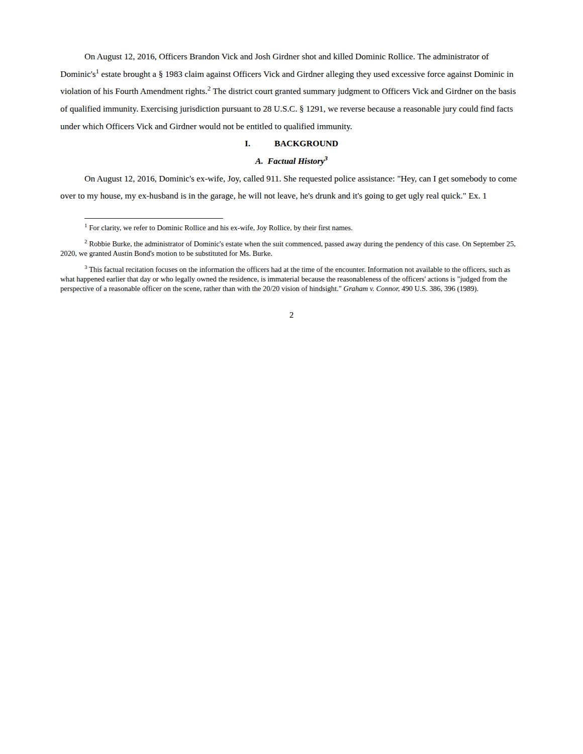On August 12, 2016, Officers Brandon Vick and Josh Girdner shot and killed Dominic Rollice. The administrator of Dominic's1 estate brought a § 1983 claim against Officers Vick and Girdner alleging they used excessive force against Dominic in violation of his Fourth Amendment rights.2 The district court granted summary judgment to Officers Vick and Girdner on the basis of qualified immunity. Exercising jurisdiction pursuant to 28 U.S.C. § 1291, we reverse because a reasonable jury could find facts under which Officers Vick and Girdner would not be entitled to qualified immunity.
I. BACKGROUND
A. Factual History3
On August 12, 2016, Dominic's ex-wife, Joy, called 911. She requested police assistance: "Hey, can I get somebody to come over to my house, my ex-husband is in the garage, he will not leave, he's drunk and it's going to get ugly real quick." Ex. 1
1 For clarity, we refer to Dominic Rollice and his ex-wife, Joy Rollice, by their first names.
2 Robbie Burke, the administrator of Dominic's estate when the suit commenced, passed away during the pendency of this case. On September 25, 2020, we granted Austin Bond's motion to be substituted for Ms. Burke.
3 This factual recitation focuses on the information the officers had at the time of the encounter. Information not available to the officers, such as what happened earlier that day or who legally owned the residence, is immaterial because the reasonableness of the officers' actions is "judged from the perspective of a reasonable officer on the scene, rather than with the 20/20 vision of hindsight." Graham v. Connor, 490 U.S. 386, 396 (1989).
2